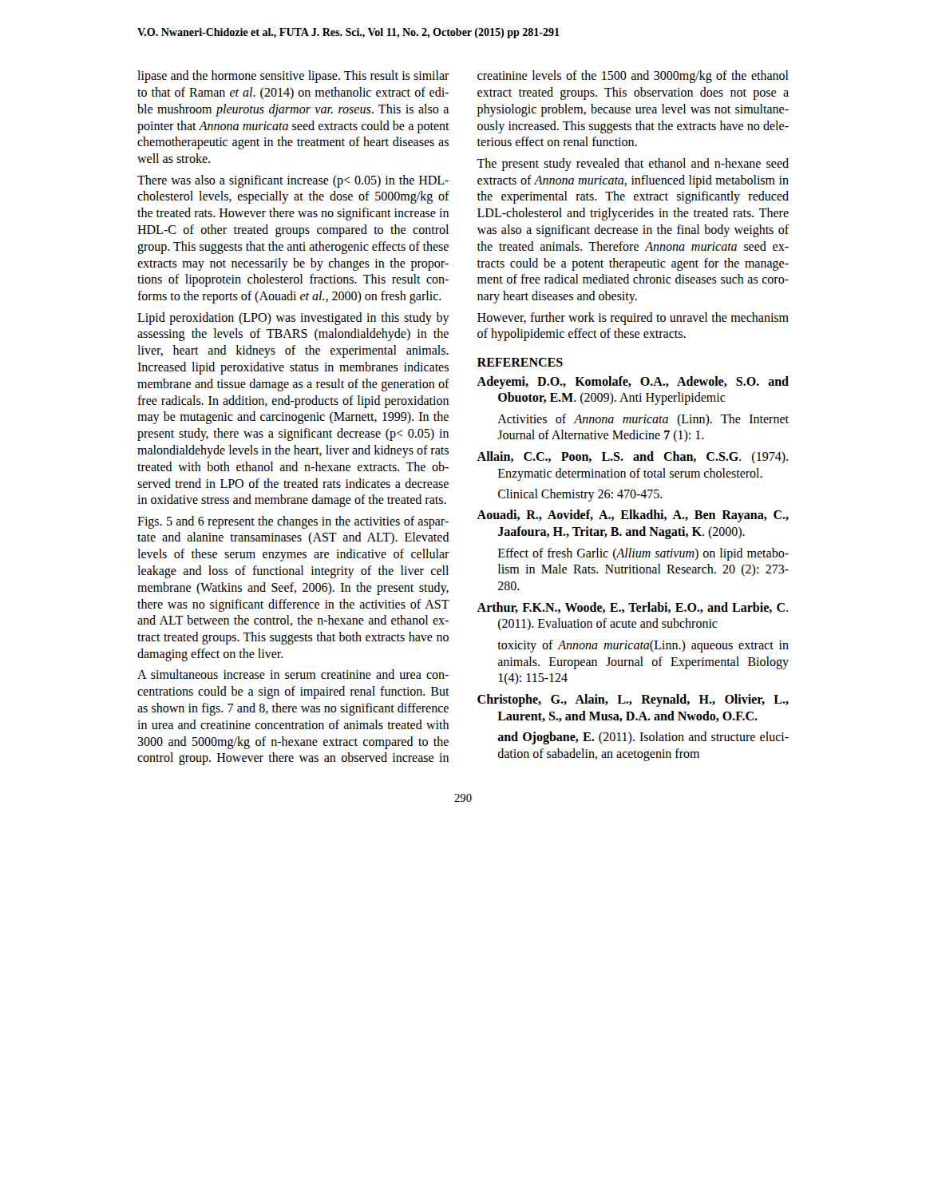V.O. Nwaneri-Chidozie et al., FUTA J. Res. Sci., Vol 11, No. 2, October (2015) pp 281-291
lipase and the hormone sensitive lipase. This result is similar to that of Raman et al. (2014) on methanolic extract of edible mushroom pleurotus djarmor var. roseus. This is also a pointer that Annona muricata seed extracts could be a potent chemotherapeutic agent in the treatment of heart diseases as well as stroke.
There was also a significant increase (p< 0.05) in the HDL-cholesterol levels, especially at the dose of 5000mg/kg of the treated rats. However there was no significant increase in HDL-C of other treated groups compared to the control group. This suggests that the anti atherogenic effects of these extracts may not necessarily be by changes in the proportions of lipoprotein cholesterol fractions. This result conforms to the reports of (Aouadi et al., 2000) on fresh garlic.
Lipid peroxidation (LPO) was investigated in this study by assessing the levels of TBARS (malondialdehyde) in the liver, heart and kidneys of the experimental animals. Increased lipid peroxidative status in membranes indicates membrane and tissue damage as a result of the generation of free radicals. In addition, end-products of lipid peroxidation may be mutagenic and carcinogenic (Marnett, 1999). In the present study, there was a significant decrease (p< 0.05) in malondialdehyde levels in the heart, liver and kidneys of rats treated with both ethanol and n-hexane extracts. The observed trend in LPO of the treated rats indicates a decrease in oxidative stress and membrane damage of the treated rats.
Figs. 5 and 6 represent the changes in the activities of aspartate and alanine transaminases (AST and ALT). Elevated levels of these serum enzymes are indicative of cellular leakage and loss of functional integrity of the liver cell membrane (Watkins and Seef, 2006). In the present study, there was no significant difference in the activities of AST and ALT between the control, the n-hexane and ethanol extract treated groups. This suggests that both extracts have no damaging effect on the liver.
A simultaneous increase in serum creatinine and urea concentrations could be a sign of impaired renal function. But as shown in figs. 7 and 8, there was no significant difference in urea and creatinine concentration of animals treated with 3000 and 5000mg/kg of n-hexane extract compared to the control group. However there was an observed increase in creatinine levels of the 1500 and 3000mg/kg of the ethanol extract treated groups. This observation does not pose a physiologic problem, because urea level was not simultaneously increased. This suggests that the extracts have no deleterious effect on renal function.
The present study revealed that ethanol and n-hexane seed extracts of Annona muricata, influenced lipid metabolism in the experimental rats. The extract significantly reduced LDL-cholesterol and triglycerides in the treated rats. There was also a significant decrease in the final body weights of the treated animals. Therefore Annona muricata seed extracts could be a potent therapeutic agent for the management of free radical mediated chronic diseases such as coronary heart diseases and obesity.
However, further work is required to unravel the mechanism of hypolipidemic effect of these extracts.
REFERENCES
Adeyemi, D.O., Komolafe, O.A., Adewole, S.O. and Obuotor, E.M. (2009). Anti Hyperlipidemic
Activities of Annona muricata (Linn). The Internet Journal of Alternative Medicine 7 (1): 1.
Allain, C.C., Poon, L.S. and Chan, C.S.G. (1974). Enzymatic determination of total serum cholesterol.
Clinical Chemistry 26: 470-475.
Aouadi, R., Aovidef, A., Elkadhi, A., Ben Rayana, C., Jaafoura, H., Tritar, B. and Nagati, K. (2000).
Effect of fresh Garlic (Allium sativum) on lipid metabolism in Male Rats. Nutritional Research. 20 (2): 273-280.
Arthur, F.K.N., Woode, E., Terlabi, E.O., and Larbie, C. (2011). Evaluation of acute and subchronic
toxicity of Annona muricata(Linn.) aqueous extract in animals. European Journal of Experimental Biology 1(4): 115-124
Christophe, G., Alain, L., Reynald, H., Olivier, L., Laurent, S., and Musa, D.A. and Nwodo, O.F.C.
and Ojogbane, E. (2011). Isolation and structure elucidation of sabadelin, an acetogenin from
290